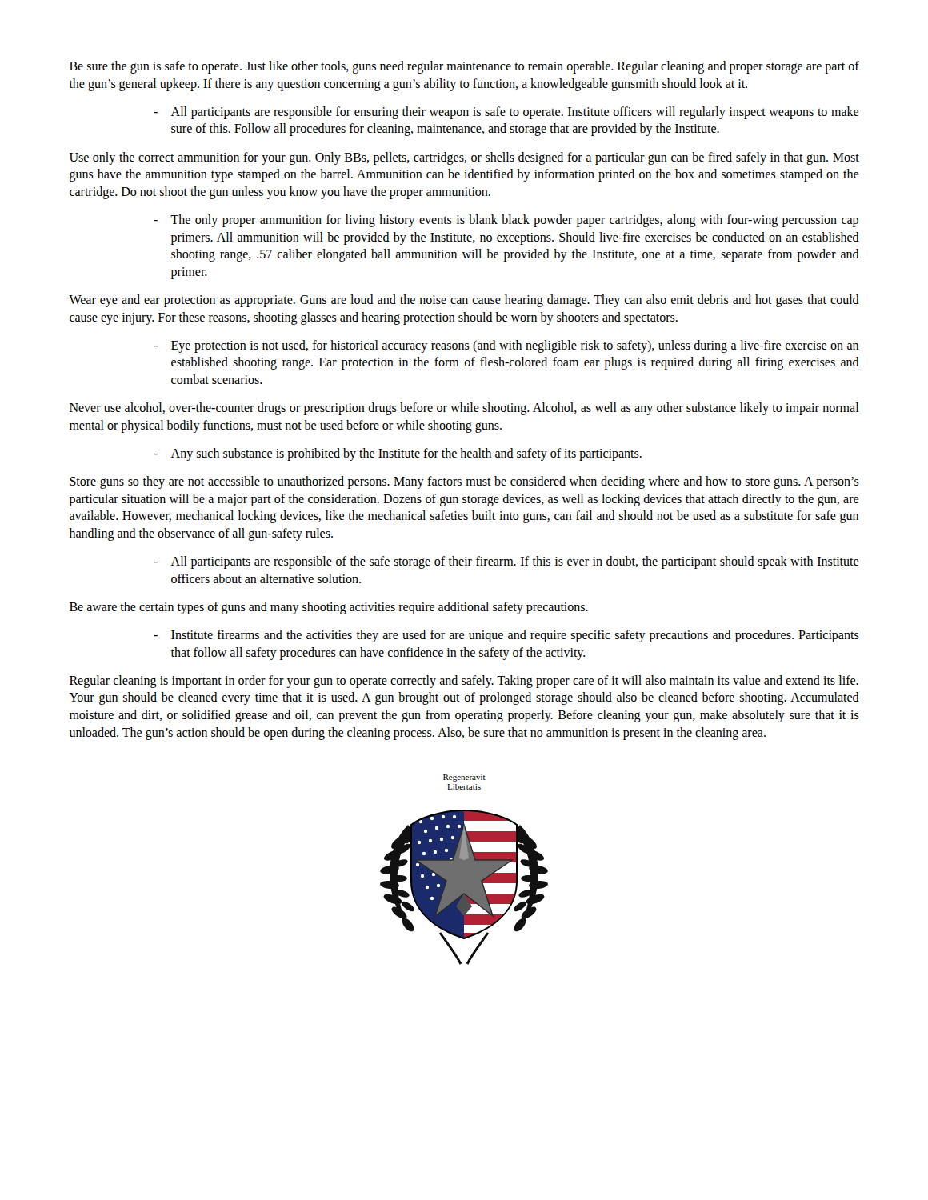Be sure the gun is safe to operate. Just like other tools, guns need regular maintenance to remain operable. Regular cleaning and proper storage are part of the gun’s general upkeep. If there is any question concerning a gun’s ability to function, a knowledgeable gunsmith should look at it.
All participants are responsible for ensuring their weapon is safe to operate. Institute officers will regularly inspect weapons to make sure of this. Follow all procedures for cleaning, maintenance, and storage that are provided by the Institute.
Use only the correct ammunition for your gun. Only BBs, pellets, cartridges, or shells designed for a particular gun can be fired safely in that gun. Most guns have the ammunition type stamped on the barrel. Ammunition can be identified by information printed on the box and sometimes stamped on the cartridge. Do not shoot the gun unless you know you have the proper ammunition.
The only proper ammunition for living history events is blank black powder paper cartridges, along with four-wing percussion cap primers. All ammunition will be provided by the Institute, no exceptions. Should live-fire exercises be conducted on an established shooting range, .57 caliber elongated ball ammunition will be provided by the Institute, one at a time, separate from powder and primer.
Wear eye and ear protection as appropriate. Guns are loud and the noise can cause hearing damage. They can also emit debris and hot gases that could cause eye injury. For these reasons, shooting glasses and hearing protection should be worn by shooters and spectators.
Eye protection is not used, for historical accuracy reasons (and with negligible risk to safety), unless during a live-fire exercise on an established shooting range. Ear protection in the form of flesh-colored foam ear plugs is required during all firing exercises and combat scenarios.
Never use alcohol, over-the-counter drugs or prescription drugs before or while shooting. Alcohol, as well as any other substance likely to impair normal mental or physical bodily functions, must not be used before or while shooting guns.
Any such substance is prohibited by the Institute for the health and safety of its participants.
Store guns so they are not accessible to unauthorized persons. Many factors must be considered when deciding where and how to store guns. A person’s particular situation will be a major part of the consideration. Dozens of gun storage devices, as well as locking devices that attach directly to the gun, are available. However, mechanical locking devices, like the mechanical safeties built into guns, can fail and should not be used as a substitute for safe gun handling and the observance of all gun-safety rules.
All participants are responsible of the safe storage of their firearm. If this is ever in doubt, the participant should speak with Institute officers about an alternative solution.
Be aware the certain types of guns and many shooting activities require additional safety precautions.
Institute firearms and the activities they are used for are unique and require specific safety precautions and procedures. Participants that follow all safety procedures can have confidence in the safety of the activity.
Regular cleaning is important in order for your gun to operate correctly and safely. Taking proper care of it will also maintain its value and extend its life. Your gun should be cleaned every time that it is used. A gun brought out of prolonged storage should also be cleaned before shooting. Accumulated moisture and dirt, or solidified grease and oil, can prevent the gun from operating properly. Before cleaning your gun, make absolutely sure that it is unloaded. The gun’s action should be open during the cleaning process. Also, be sure that no ammunition is present in the cleaning area.
Regeneravit Libertatis